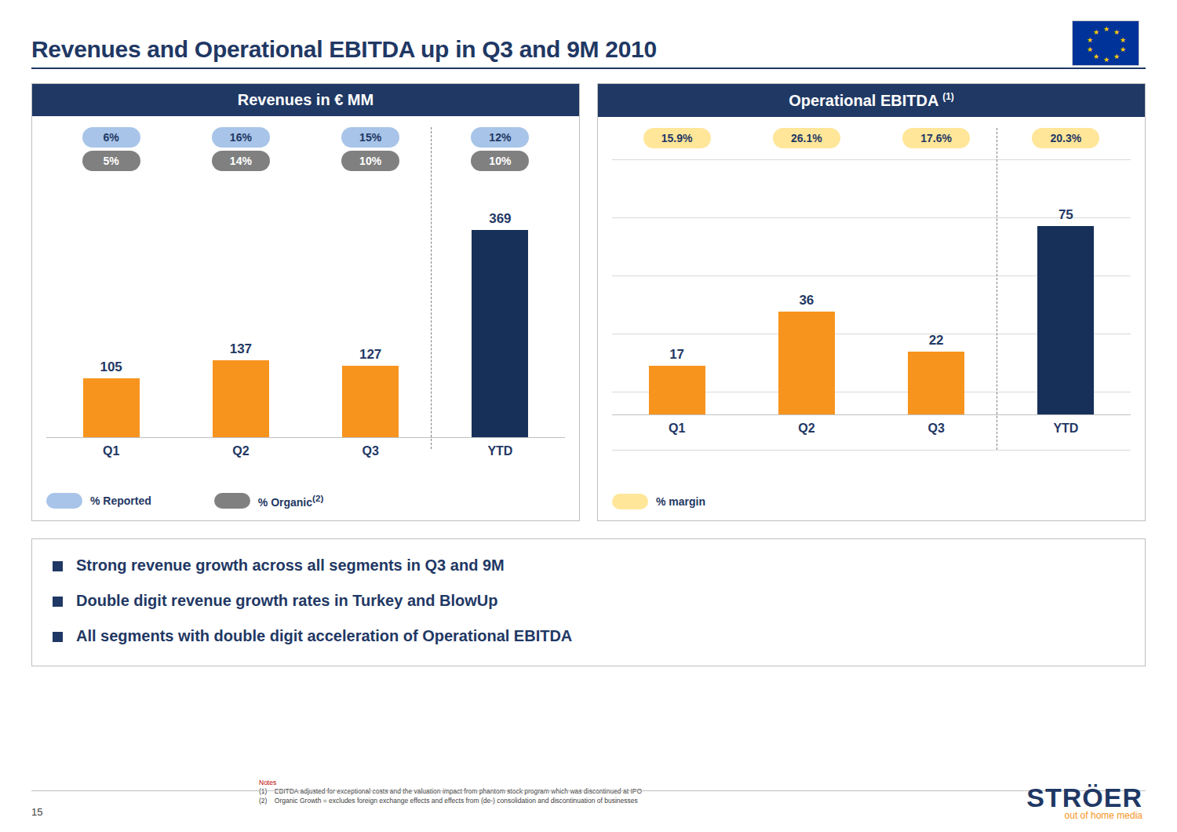★ ★ ★ ★ ★ ★ ★ ★ ★ ★
Revenues and Operational EBITDA up in Q3 and 9M 2010
Revenues in € MM
6%
16%
15%
12%
5%
14%
10%
10%
105
137
127
369
Q1 Q2 Q3 YTD
% Reported
% Organic(2)
Operational EBITDA (1)
15.9%
26.1%
17.6%
20.3%
17
36
22
75
Q1 Q2 Q3 YTD
% margin
Strong revenue growth across all segments in Q3 and 9M
Double digit revenue growth rates in Turkey and BlowUp
All segments with double digit acceleration of Operational EBITDA
Notes
(1) EBITDA adjusted for exceptional costs and the valuation impact from phantom stock program which was discontinued at IPO
(2) Organic Growth = excludes foreign exchange effects and effects from (de-) consolidation and discontinuation of businesses
15
STRÖER
out of home media